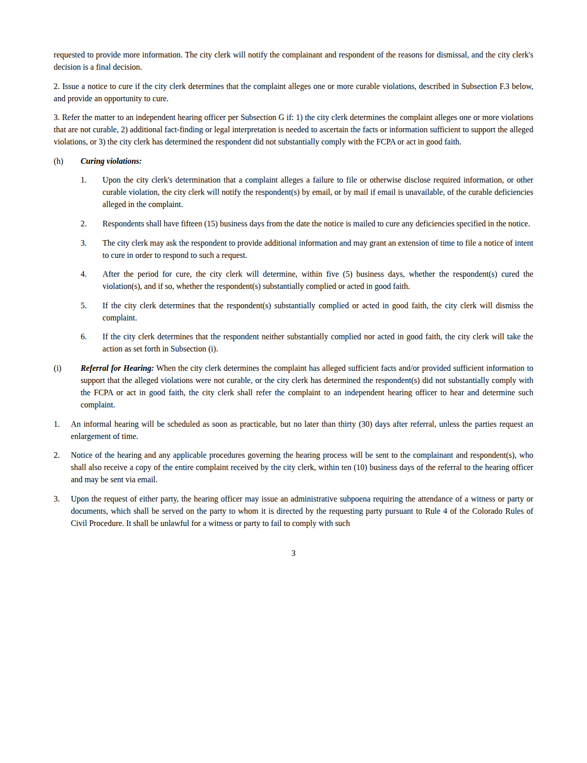requested to provide more information. The city clerk will notify the complainant and respondent of the reasons for dismissal, and the city clerk's decision is a final decision.
2. Issue a notice to cure if the city clerk determines that the complaint alleges one or more curable violations, described in Subsection F.3 below, and provide an opportunity to cure.
3. Refer the matter to an independent hearing officer per Subsection G if: 1) the city clerk determines the complaint alleges one or more violations that are not curable, 2) additional fact-finding or legal interpretation is needed to ascertain the facts or information sufficient to support the alleged violations, or 3) the city clerk has determined the respondent did not substantially comply with the FCPA or act in good faith.
(h) Curing violations:
Upon the city clerk's determination that a complaint alleges a failure to file or otherwise disclose required information, or other curable violation, the city clerk will notify the respondent(s) by email, or by mail if email is unavailable, of the curable deficiencies alleged in the complaint.
Respondents shall have fifteen (15) business days from the date the notice is mailed to cure any deficiencies specified in the notice.
The city clerk may ask the respondent to provide additional information and may grant an extension of time to file a notice of intent to cure in order to respond to such a request.
After the period for cure, the city clerk will determine, within five (5) business days, whether the respondent(s) cured the violation(s), and if so, whether the respondent(s) substantially complied or acted in good faith.
If the city clerk determines that the respondent(s) substantially complied or acted in good faith, the city clerk will dismiss the complaint.
If the city clerk determines that the respondent neither substantially complied nor acted in good faith, the city clerk will take the action as set forth in Subsection (i).
(i) Referral for Hearing: When the city clerk determines the complaint has alleged sufficient facts and/or provided sufficient information to support that the alleged violations were not curable, or the city clerk has determined the respondent(s) did not substantially comply with the FCPA or act in good faith, the city clerk shall refer the complaint to an independent hearing officer to hear and determine such complaint.
1. An informal hearing will be scheduled as soon as practicable, but no later than thirty (30) days after referral, unless the parties request an enlargement of time.
2. Notice of the hearing and any applicable procedures governing the hearing process will be sent to the complainant and respondent(s), who shall also receive a copy of the entire complaint received by the city clerk, within ten (10) business days of the referral to the hearing officer and may be sent via email.
3. Upon the request of either party, the hearing officer may issue an administrative subpoena requiring the attendance of a witness or party or documents, which shall be served on the party to whom it is directed by the requesting party pursuant to Rule 4 of the Colorado Rules of Civil Procedure. It shall be unlawful for a witness or party to fail to comply with such
3